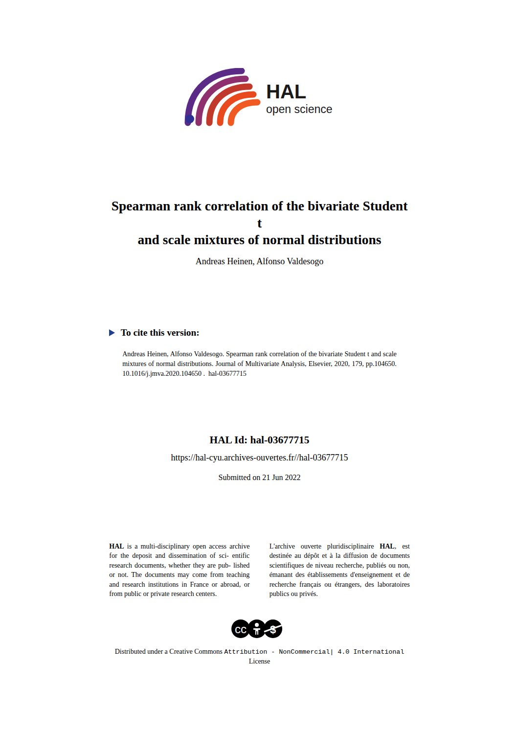HAL open science
Spearman rank correlation of the bivariate Student t
and scale mixtures of normal distributions
Andreas Heinen, Alfonso Valdesogo
To cite this version:
Andreas Heinen, Alfonso Valdesogo. Spearman rank correlation of the bivariate Student t and scale mixtures of normal distributions. Journal of Multivariate Analysis, Elsevier, 2020, 179, pp.104650. 10.1016/j.jmva.2020.104650 . hal-03677715
HAL Id: hal-03677715
https://hal-cyu.archives-ouvertes.fr//hal-03677715
Submitted on 21 Jun 2022
HAL is a multi-disciplinary open access archive for the deposit and dissemination of sci- entific research documents, whether they are pub- lished or not. The documents may come from teaching and research institutions in France or abroad, or from public or private research centers.
L'archive ouverte pluridisciplinaire HAL, est destinée au dépôt et à la diffusion de documents scientifiques de niveau recherche, publiés ou non, émanant des établissements d'enseignement et de recherche français ou étrangers, des laboratoires publics ou privés.
cc $
Distributed under a Creative Commons Attribution - NonCommercial| 4.0 International
License